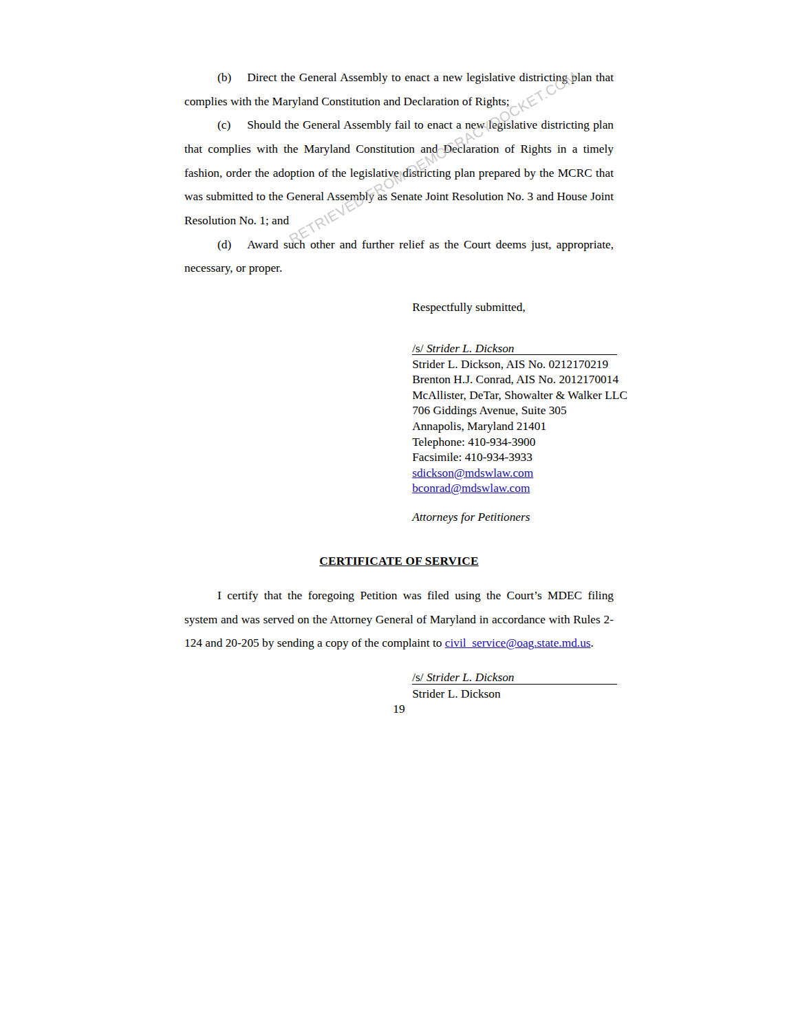RETRIEVED FROM DEMOCRACYDOCKET.COM
(b) Direct the General Assembly to enact a new legislative districting plan that complies with the Maryland Constitution and Declaration of Rights;
(c) Should the General Assembly fail to enact a new legislative districting plan that complies with the Maryland Constitution and Declaration of Rights in a timely fashion, order the adoption of the legislative districting plan prepared by the MCRC that was submitted to the General Assembly as Senate Joint Resolution No. 3 and House Joint Resolution No. 1; and
(d) Award such other and further relief as the Court deems just, appropriate, necessary, or proper.
Respectfully submitted,
/s/ Strider L. Dickson
Strider L. Dickson, AIS No. 0212170219
Brenton H.J. Conrad, AIS No. 2012170014
McAllister, DeTar, Showalter & Walker LLC
706 Giddings Avenue, Suite 305
Annapolis, Maryland 21401
Telephone: 410-934-3900
Facsimile: 410-934-3933
sdickson@mdswlaw.com
bconrad@mdswlaw.com
Attorneys for Petitioners
CERTIFICATE OF SERVICE
I certify that the foregoing Petition was filed using the Court’s MDEC filing system and was served on the Attorney General of Maryland in accordance with Rules 2-124 and 20-205 by sending a copy of the complaint to civil_service@oag.state.md.us.
/s/ Strider L. Dickson
Strider L. Dickson
19